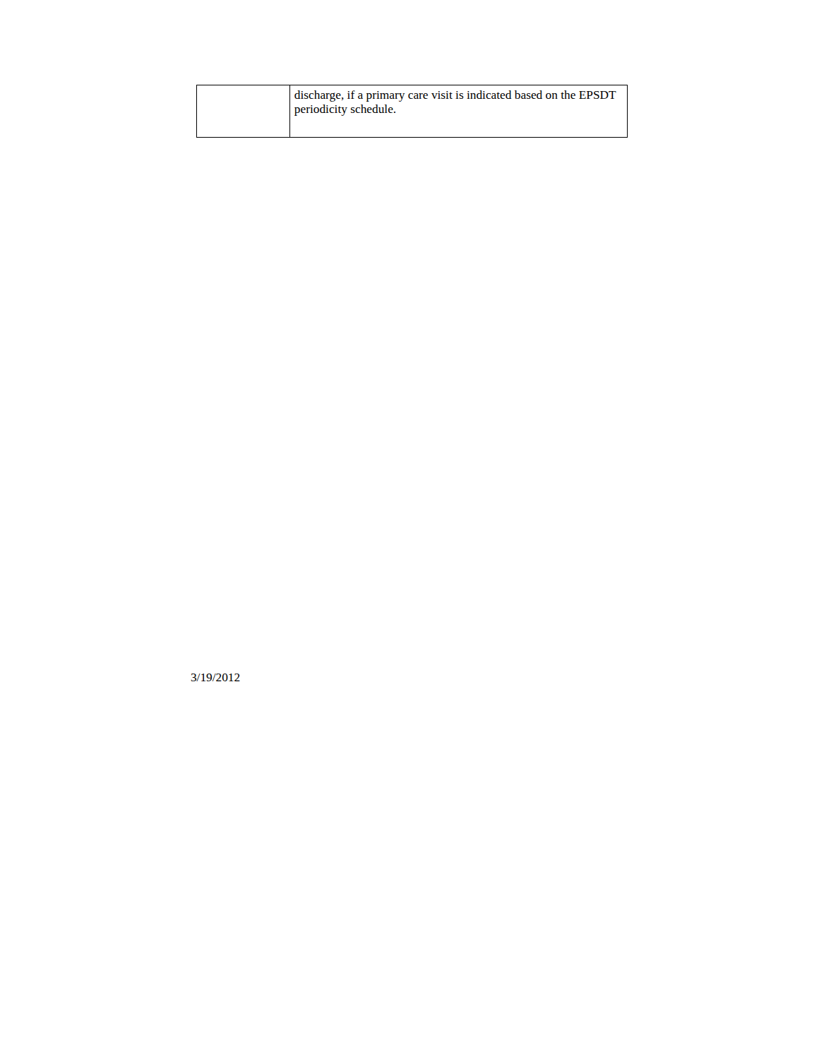| | discharge, if a primary care visit is indicated based on the EPSDT periodicity schedule. |
3/19/2012